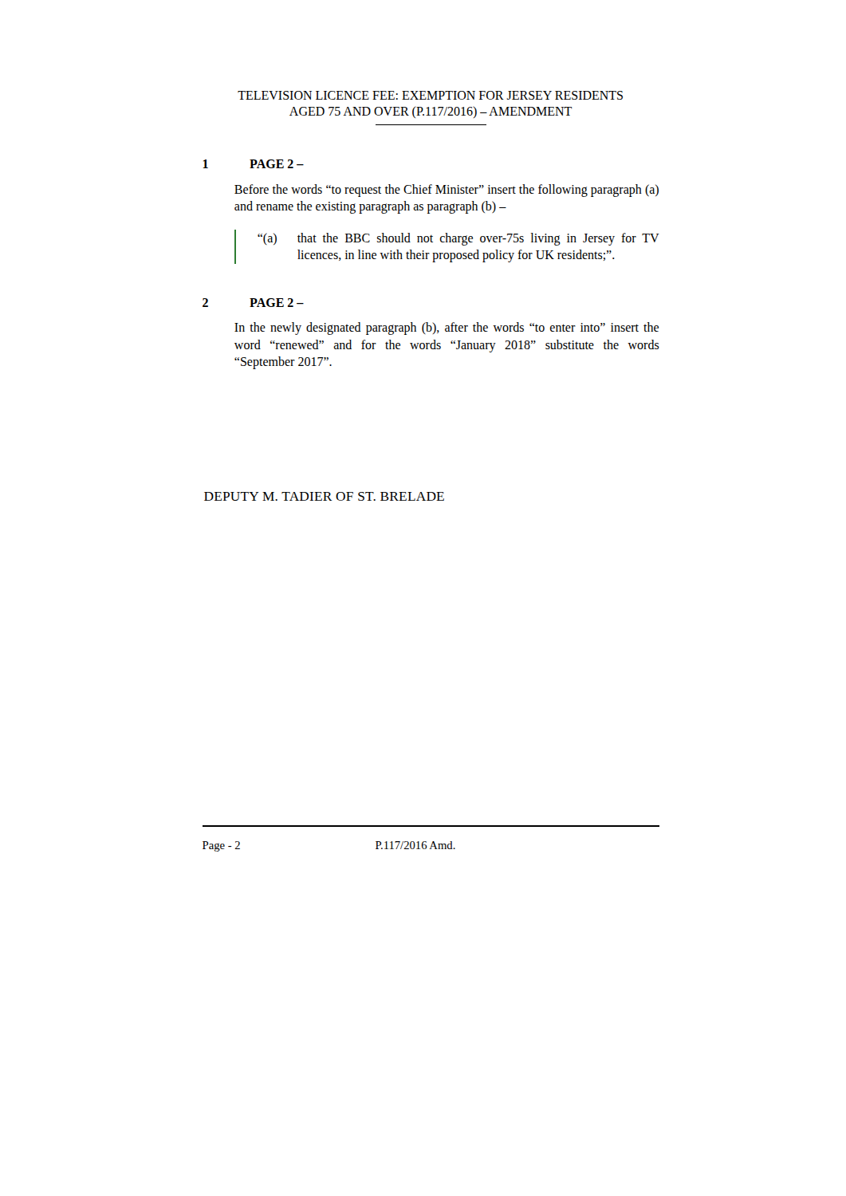TELEVISION LICENCE FEE: EXEMPTION FOR JERSEY RESIDENTS
AGED 75 AND OVER (P.117/2016) – AMENDMENT
1 PAGE 2 –
Before the words “to request the Chief Minister” insert the following paragraph (a) and rename the existing paragraph as paragraph (b) –
“(a) that the BBC should not charge over-75s living in Jersey for TV licences, in line with their proposed policy for UK residents;”.
2 PAGE 2 –
In the newly designated paragraph (b), after the words “to enter into” insert the word “renewed” and for the words “January 2018” substitute the words “September 2017”.
DEPUTY M. TADIER OF ST. BRELADE
Page - 2
P.117/2016 Amd.